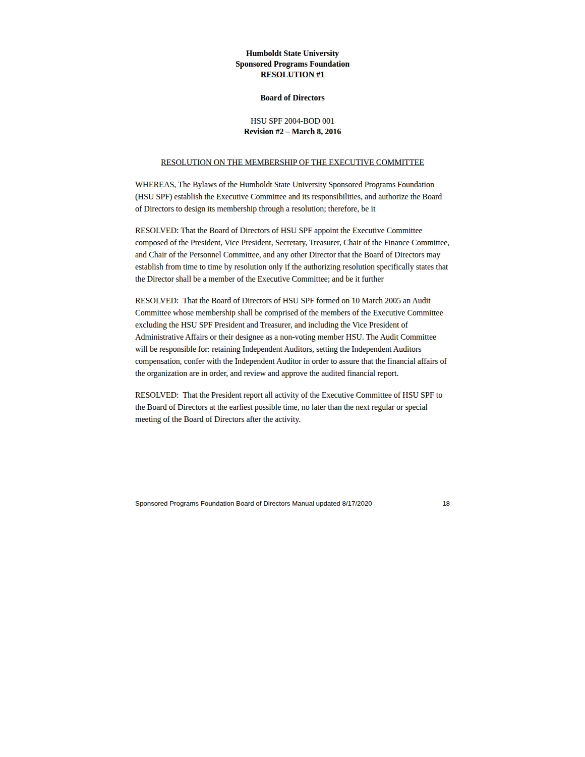Humboldt State University
Sponsored Programs Foundation
RESOLUTION #1
Board of Directors
HSU SPF 2004-BOD 001
Revision #2 – March 8, 2016
RESOLUTION ON THE MEMBERSHIP OF THE EXECUTIVE COMMITTEE
WHEREAS, The Bylaws of the Humboldt State University Sponsored Programs Foundation (HSU SPF) establish the Executive Committee and its responsibilities, and authorize the Board of Directors to design its membership through a resolution; therefore, be it
RESOLVED: That the Board of Directors of HSU SPF appoint the Executive Committee composed of the President, Vice President, Secretary, Treasurer, Chair of the Finance Committee, and Chair of the Personnel Committee, and any other Director that the Board of Directors may establish from time to time by resolution only if the authorizing resolution specifically states that the Director shall be a member of the Executive Committee; and be it further
RESOLVED: That the Board of Directors of HSU SPF formed on 10 March 2005 an Audit Committee whose membership shall be comprised of the members of the Executive Committee excluding the HSU SPF President and Treasurer, and including the Vice President of Administrative Affairs or their designee as a non-voting member HSU. The Audit Committee will be responsible for: retaining Independent Auditors, setting the Independent Auditors compensation, confer with the Independent Auditor in order to assure that the financial affairs of the organization are in order, and review and approve the audited financial report.
RESOLVED: That the President report all activity of the Executive Committee of HSU SPF to the Board of Directors at the earliest possible time, no later than the next regular or special meeting of the Board of Directors after the activity.
Sponsored Programs Foundation Board of Directors Manual updated 8/17/2020 18